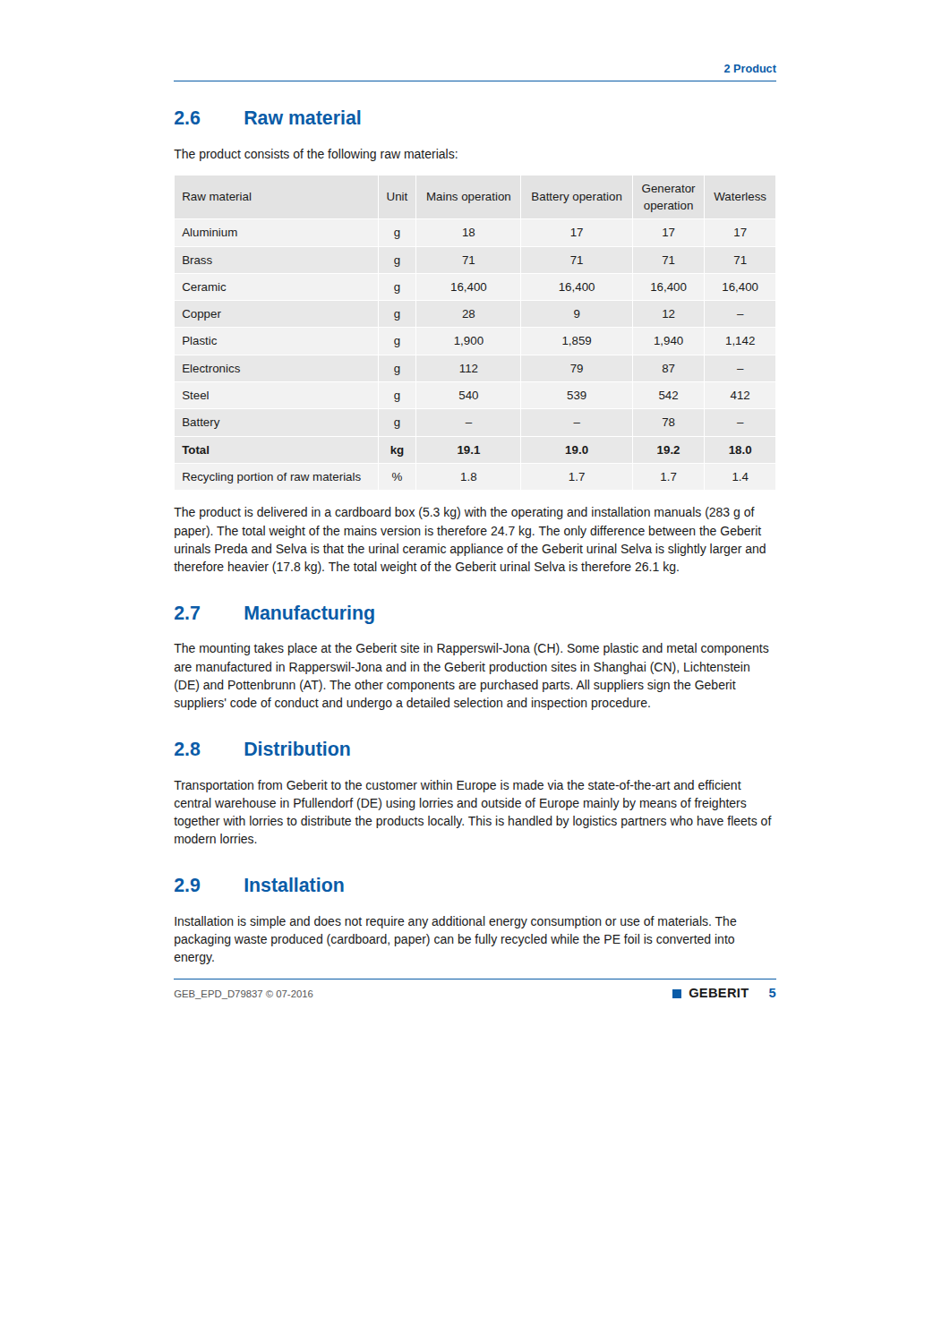2 Product
2.6 Raw material
The product consists of the following raw materials:
| Raw material | Unit | Mains operation | Battery operation | Generator operation | Waterless |
| --- | --- | --- | --- | --- | --- |
| Aluminium | g | 18 | 17 | 17 | 17 |
| Brass | g | 71 | 71 | 71 | 71 |
| Ceramic | g | 16,400 | 16,400 | 16,400 | 16,400 |
| Copper | g | 28 | 9 | 12 | – |
| Plastic | g | 1,900 | 1,859 | 1,940 | 1,142 |
| Electronics | g | 112 | 79 | 87 | – |
| Steel | g | 540 | 539 | 542 | 412 |
| Battery | g | – | – | 78 | – |
| Total | kg | 19.1 | 19.0 | 19.2 | 18.0 |
| Recycling portion of raw materials | % | 1.8 | 1.7 | 1.7 | 1.4 |
The product is delivered in a cardboard box (5.3 kg) with the operating and installation manuals (283 g of paper). The total weight of the mains version is therefore 24.7 kg. The only difference between the Geberit urinals Preda and Selva is that the urinal ceramic appliance of the Geberit urinal Selva is slightly larger and therefore heavier (17.8 kg). The total weight of the Geberit urinal Selva is therefore 26.1 kg.
2.7 Manufacturing
The mounting takes place at the Geberit site in Rapperswil-Jona (CH). Some plastic and metal components are manufactured in Rapperswil-Jona and in the Geberit production sites in Shanghai (CN), Lichtenstein (DE) and Pottenbrunn (AT). The other components are purchased parts. All suppliers sign the Geberit suppliers' code of conduct and undergo a detailed selection and inspection procedure.
2.8 Distribution
Transportation from Geberit to the customer within Europe is made via the state-of-the-art and efficient central warehouse in Pfullendorf (DE) using lorries and outside of Europe mainly by means of freighters together with lorries to distribute the products locally. This is handled by logistics partners who have fleets of modern lorries.
2.9 Installation
Installation is simple and does not require any additional energy consumption or use of materials. The packaging waste produced (cardboard, paper) can be fully recycled while the PE foil is converted into energy.
GEB_EPD_D79837 © 07-2016
GEBERIT5